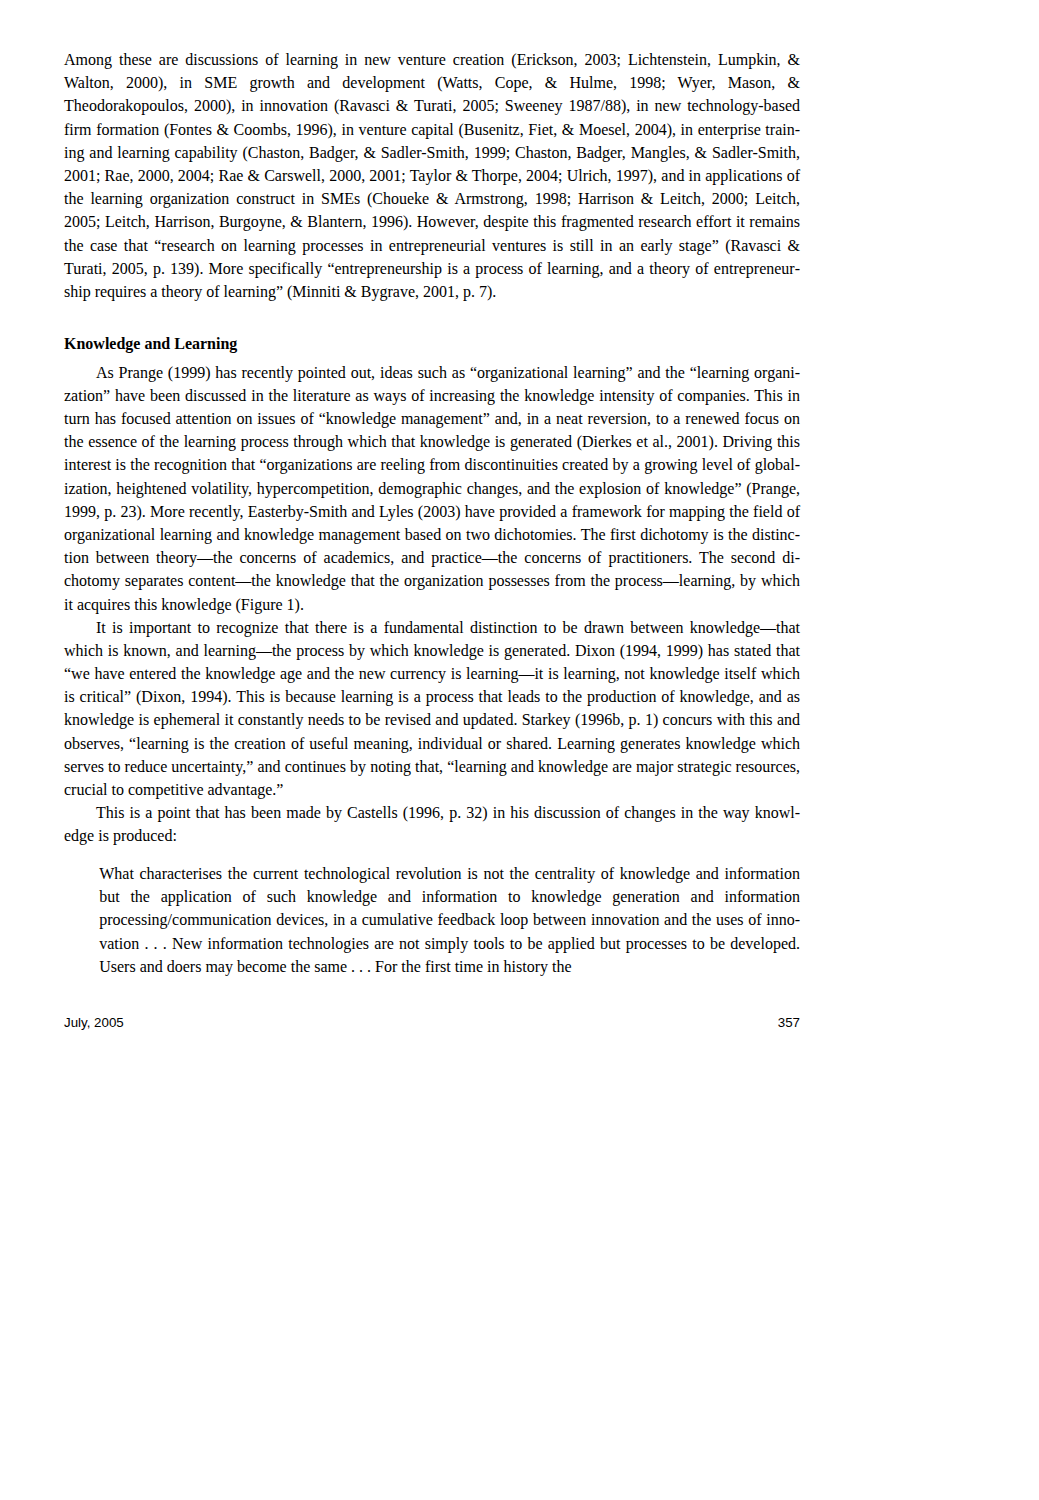Among these are discussions of learning in new venture creation (Erickson, 2003; Lichtenstein, Lumpkin, & Walton, 2000), in SME growth and development (Watts, Cope, & Hulme, 1998; Wyer, Mason, & Theodorakopoulos, 2000), in innovation (Ravasci & Turati, 2005; Sweeney 1987/88), in new technology-based firm formation (Fontes & Coombs, 1996), in venture capital (Busenitz, Fiet, & Moesel, 2004), in enterprise training and learning capability (Chaston, Badger, & Sadler-Smith, 1999; Chaston, Badger, Mangles, & Sadler-Smith, 2001; Rae, 2000, 2004; Rae & Carswell, 2000, 2001; Taylor & Thorpe, 2004; Ulrich, 1997), and in applications of the learning organization construct in SMEs (Choueke & Armstrong, 1998; Harrison & Leitch, 2000; Leitch, 2005; Leitch, Harrison, Burgoyne, & Blantern, 1996). However, despite this fragmented research effort it remains the case that “research on learning processes in entrepreneurial ventures is still in an early stage” (Ravasci & Turati, 2005, p. 139). More specifically “entrepreneurship is a process of learning, and a theory of entrepreneurship requires a theory of learning” (Minniti & Bygrave, 2001, p. 7).
Knowledge and Learning
As Prange (1999) has recently pointed out, ideas such as “organizational learning” and the “learning organization” have been discussed in the literature as ways of increasing the knowledge intensity of companies. This in turn has focused attention on issues of “knowledge management” and, in a neat reversion, to a renewed focus on the essence of the learning process through which that knowledge is generated (Dierkes et al., 2001). Driving this interest is the recognition that “organizations are reeling from discontinuities created by a growing level of globalization, heightened volatility, hypercompetition, demographic changes, and the explosion of knowledge” (Prange, 1999, p. 23). More recently, Easterby-Smith and Lyles (2003) have provided a framework for mapping the field of organizational learning and knowledge management based on two dichotomies. The first dichotomy is the distinction between theory—the concerns of academics, and practice—the concerns of practitioners. The second dichotomy separates content—the knowledge that the organization possesses from the process—learning, by which it acquires this knowledge (Figure 1).
It is important to recognize that there is a fundamental distinction to be drawn between knowledge—that which is known, and learning—the process by which knowledge is generated. Dixon (1994, 1999) has stated that “we have entered the knowledge age and the new currency is learning—it is learning, not knowledge itself which is critical” (Dixon, 1994). This is because learning is a process that leads to the production of knowledge, and as knowledge is ephemeral it constantly needs to be revised and updated. Starkey (1996b, p. 1) concurs with this and observes, “learning is the creation of useful meaning, individual or shared. Learning generates knowledge which serves to reduce uncertainty,” and continues by noting that, “learning and knowledge are major strategic resources, crucial to competitive advantage.”
This is a point that has been made by Castells (1996, p. 32) in his discussion of changes in the way knowledge is produced:
What characterises the current technological revolution is not the centrality of knowledge and information but the application of such knowledge and information to knowledge generation and information processing/communication devices, in a cumulative feedback loop between innovation and the uses of innovation . . . New information technologies are not simply tools to be applied but processes to be developed. Users and doers may become the same . . . For the first time in history the
July, 2005 357